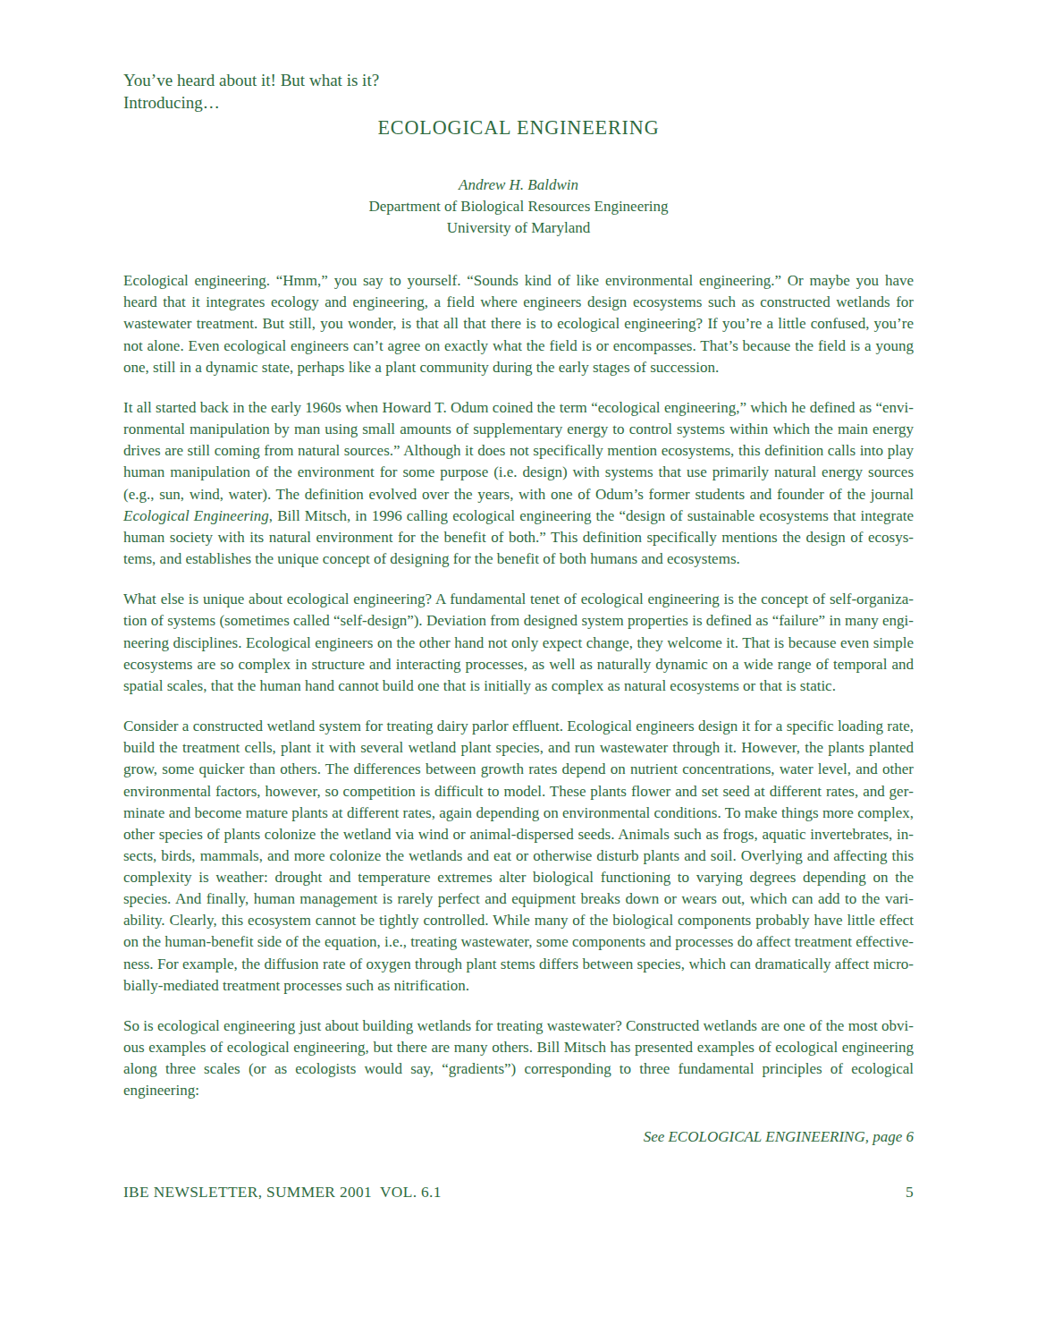You’ve heard about it! But what is it?
Introducing…
Ecological Engineering
Andrew H. Baldwin Department of Biological Resources Engineering University of Maryland
Ecological engineering. “Hmm,” you say to yourself. “Sounds kind of like environmental engineering.” Or maybe you have heard that it integrates ecology and engineering, a field where engineers design ecosystems such as constructed wetlands for wastewater treatment. But still, you wonder, is that all that there is to ecological engineering? If you’re a little confused, you’re not alone. Even ecological engineers can’t agree on exactly what the field is or encompasses. That’s because the field is a young one, still in a dynamic state, perhaps like a plant community during the early stages of succession.
It all started back in the early 1960s when Howard T. Odum coined the term “ecological engineering,” which he defined as “environmental manipulation by man using small amounts of supplementary energy to control systems within which the main energy drives are still coming from natural sources.” Although it does not specifically mention ecosystems, this definition calls into play human manipulation of the environment for some purpose (i.e. design) with systems that use primarily natural energy sources (e.g., sun, wind, water). The definition evolved over the years, with one of Odum’s former students and founder of the journal Ecological Engineering, Bill Mitsch, in 1996 calling ecological engineering the “design of sustainable ecosystems that integrate human society with its natural environment for the benefit of both.” This definition specifically mentions the design of ecosystems, and establishes the unique concept of designing for the benefit of both humans and ecosystems.
What else is unique about ecological engineering? A fundamental tenet of ecological engineering is the concept of self-organization of systems (sometimes called “self-design”). Deviation from designed system properties is defined as “failure” in many engineering disciplines. Ecological engineers on the other hand not only expect change, they welcome it. That is because even simple ecosystems are so complex in structure and interacting processes, as well as naturally dynamic on a wide range of temporal and spatial scales, that the human hand cannot build one that is initially as complex as natural ecosystems or that is static.
Consider a constructed wetland system for treating dairy parlor effluent. Ecological engineers design it for a specific loading rate, build the treatment cells, plant it with several wetland plant species, and run wastewater through it. However, the plants planted grow, some quicker than others. The differences between growth rates depend on nutrient concentrations, water level, and other environmental factors, however, so competition is difficult to model. These plants flower and set seed at different rates, and germinate and become mature plants at different rates, again depending on environmental conditions. To make things more complex, other species of plants colonize the wetland via wind or animal-dispersed seeds. Animals such as frogs, aquatic invertebrates, insects, birds, mammals, and more colonize the wetlands and eat or otherwise disturb plants and soil. Overlying and affecting this complexity is weather: drought and temperature extremes alter biological functioning to varying degrees depending on the species. And finally, human management is rarely perfect and equipment breaks down or wears out, which can add to the variability. Clearly, this ecosystem cannot be tightly controlled. While many of the biological components probably have little effect on the human-benefit side of the equation, i.e., treating wastewater, some components and processes do affect treatment effectiveness. For example, the diffusion rate of oxygen through plant stems differs between species, which can dramatically affect microbially-mediated treatment processes such as nitrification.
So is ecological engineering just about building wetlands for treating wastewater? Constructed wetlands are one of the most obvious examples of ecological engineering, but there are many others. Bill Mitsch has presented examples of ecological engineering along three scales (or as ecologists would say, “gradients”) corresponding to three fundamental principles of ecological engineering:
See ECOLOGICAL ENGINEERING, page 6
IBE NEWSLETTER, SUMMER 2001 VOL. 6.1 5